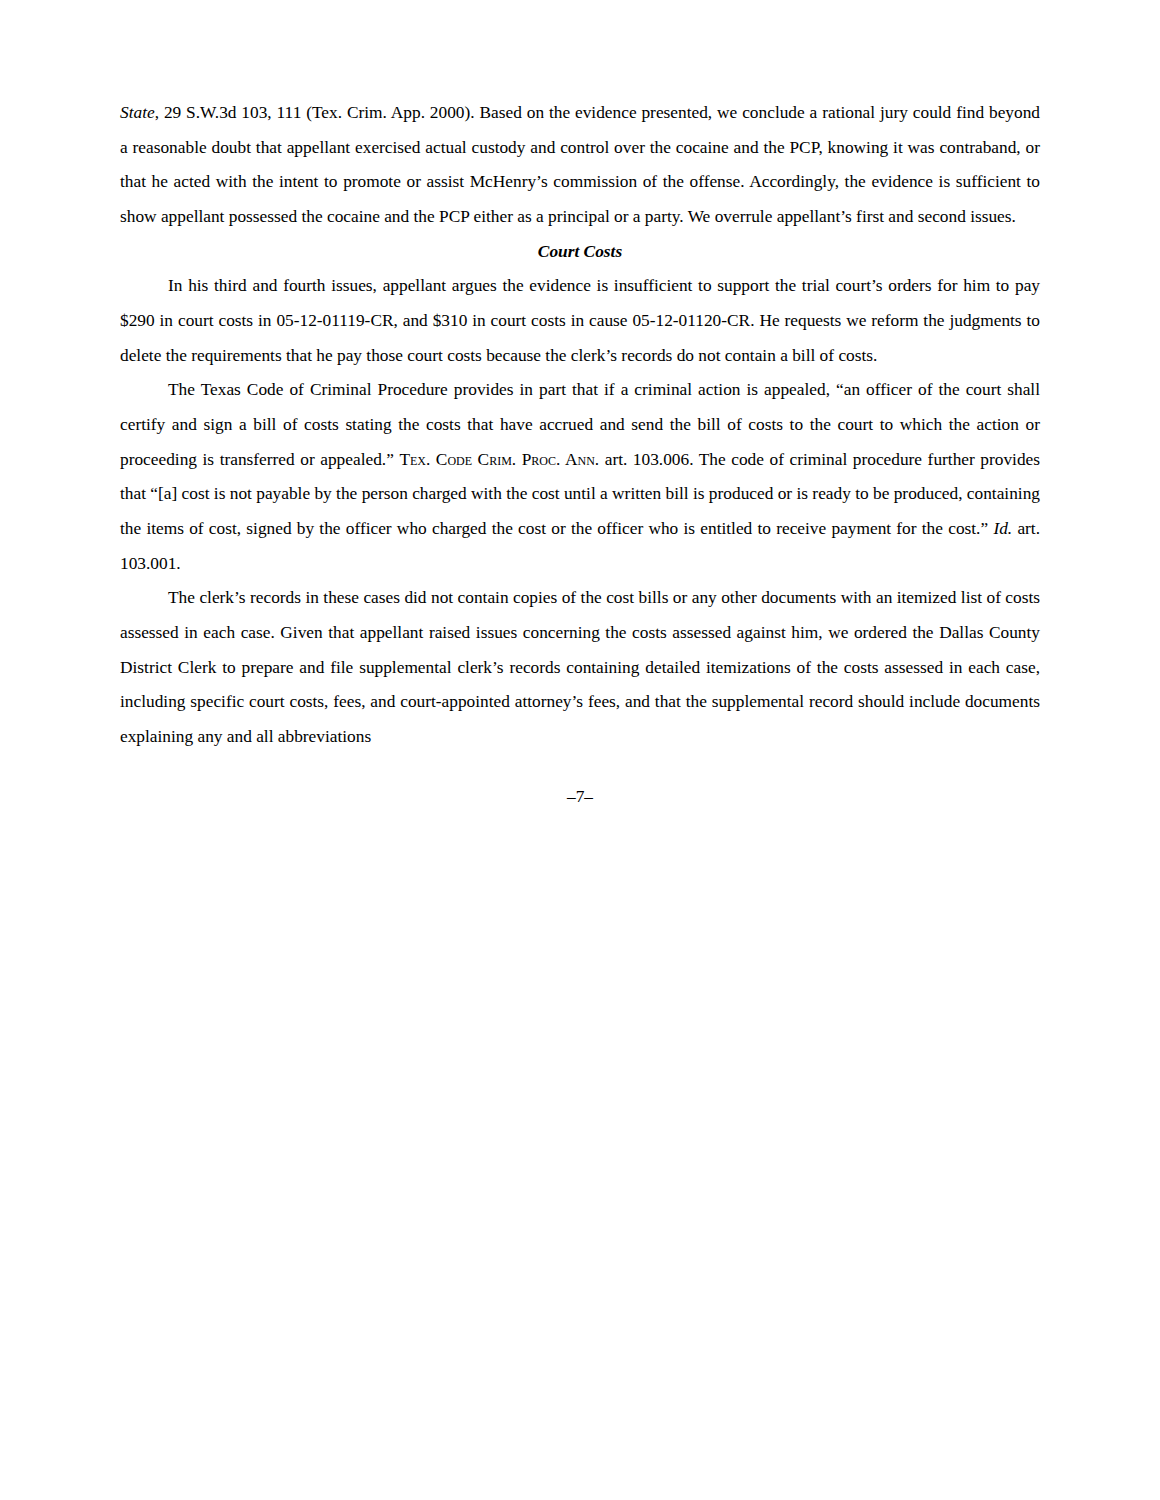State, 29 S.W.3d 103, 111 (Tex. Crim. App. 2000). Based on the evidence presented, we conclude a rational jury could find beyond a reasonable doubt that appellant exercised actual custody and control over the cocaine and the PCP, knowing it was contraband, or that he acted with the intent to promote or assist McHenry’s commission of the offense. Accordingly, the evidence is sufficient to show appellant possessed the cocaine and the PCP either as a principal or a party. We overrule appellant’s first and second issues.
Court Costs
In his third and fourth issues, appellant argues the evidence is insufficient to support the trial court’s orders for him to pay $290 in court costs in 05-12-01119-CR, and $310 in court costs in cause 05-12-01120-CR. He requests we reform the judgments to delete the requirements that he pay those court costs because the clerk’s records do not contain a bill of costs.
The Texas Code of Criminal Procedure provides in part that if a criminal action is appealed, “an officer of the court shall certify and sign a bill of costs stating the costs that have accrued and send the bill of costs to the court to which the action or proceeding is transferred or appealed.” Tex. Code Crim. Proc. Ann. art. 103.006. The code of criminal procedure further provides that “[a] cost is not payable by the person charged with the cost until a written bill is produced or is ready to be produced, containing the items of cost, signed by the officer who charged the cost or the officer who is entitled to receive payment for the cost.” Id. art. 103.001.
The clerk’s records in these cases did not contain copies of the cost bills or any other documents with an itemized list of costs assessed in each case. Given that appellant raised issues concerning the costs assessed against him, we ordered the Dallas County District Clerk to prepare and file supplemental clerk’s records containing detailed itemizations of the costs assessed in each case, including specific court costs, fees, and court-appointed attorney’s fees, and that the supplemental record should include documents explaining any and all abbreviations
–7–